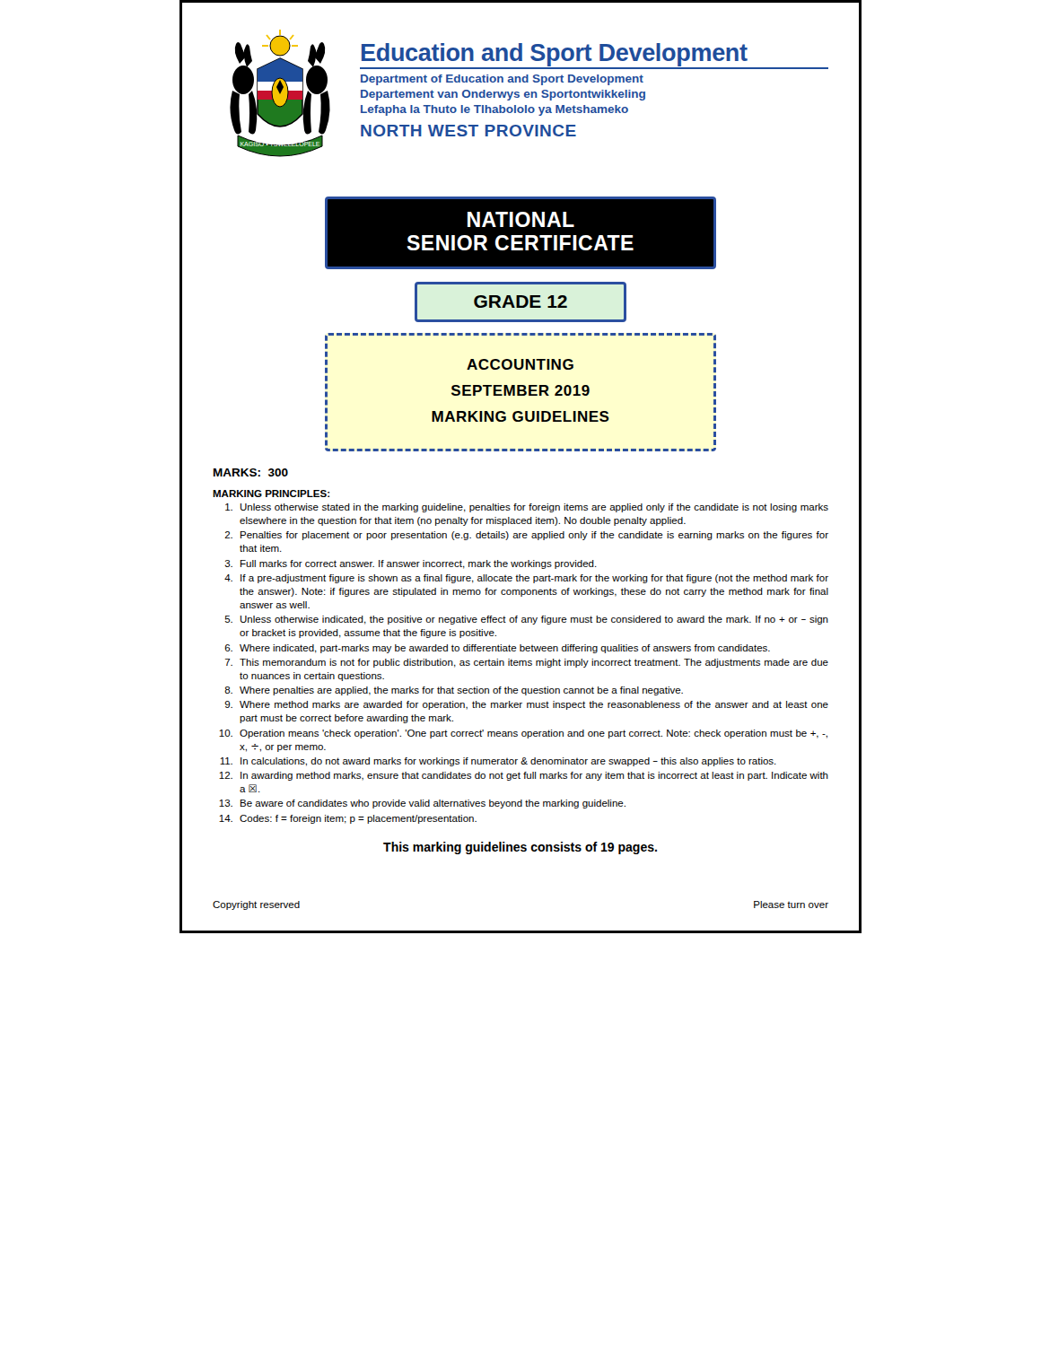KAGISO • TSWELELOPELE
Education and Sport Development
Department of Education and Sport Development
Departement van Onderwys en Sportontwikkeling
Lefapha la Thuto le Tlhabololo ya Metshameko
NORTH WEST PROVINCE
NATIONAL
SENIOR CERTIFICATE
GRADE 12
ACCOUNTING
SEPTEMBER 2019
MARKING GUIDELINES
MARKS: 300
MARKING PRINCIPLES:
Unless otherwise stated in the marking guideline, penalties for foreign items are applied only if the candidate is not losing marks elsewhere in the question for that item (no penalty for misplaced item). No double penalty applied.
Penalties for placement or poor presentation (e.g. details) are applied only if the candidate is earning marks on the figures for that item.
Full marks for correct answer. If answer incorrect, mark the workings provided.
If a pre-adjustment figure is shown as a final figure, allocate the part-mark for the working for that figure (not the method mark for the answer). Note: if figures are stipulated in memo for components of workings, these do not carry the method mark for final answer as well.
Unless otherwise indicated, the positive or negative effect of any figure must be considered to award the mark. If no + or – sign or bracket is provided, assume that the figure is positive.
Where indicated, part-marks may be awarded to differentiate between differing qualities of answers from candidates.
This memorandum is not for public distribution, as certain items might imply incorrect treatment. The adjustments made are due to nuances in certain questions.
Where penalties are applied, the marks for that section of the question cannot be a final negative.
Where method marks are awarded for operation, the marker must inspect the reasonableness of the answer and at least one part must be correct before awarding the mark.
Operation means 'check operation'. 'One part correct' means operation and one part correct. Note: check operation must be +, -, x, ÷, or per memo.
In calculations, do not award marks for workings if numerator & denominator are swapped – this also applies to ratios.
In awarding method marks, ensure that candidates do not get full marks for any item that is incorrect at least in part. Indicate with a ☒.
Be aware of candidates who provide valid alternatives beyond the marking guideline.
Codes: f = foreign item; p = placement/presentation.
This marking guidelines consists of 19 pages.
Copyright reserved Please turn over